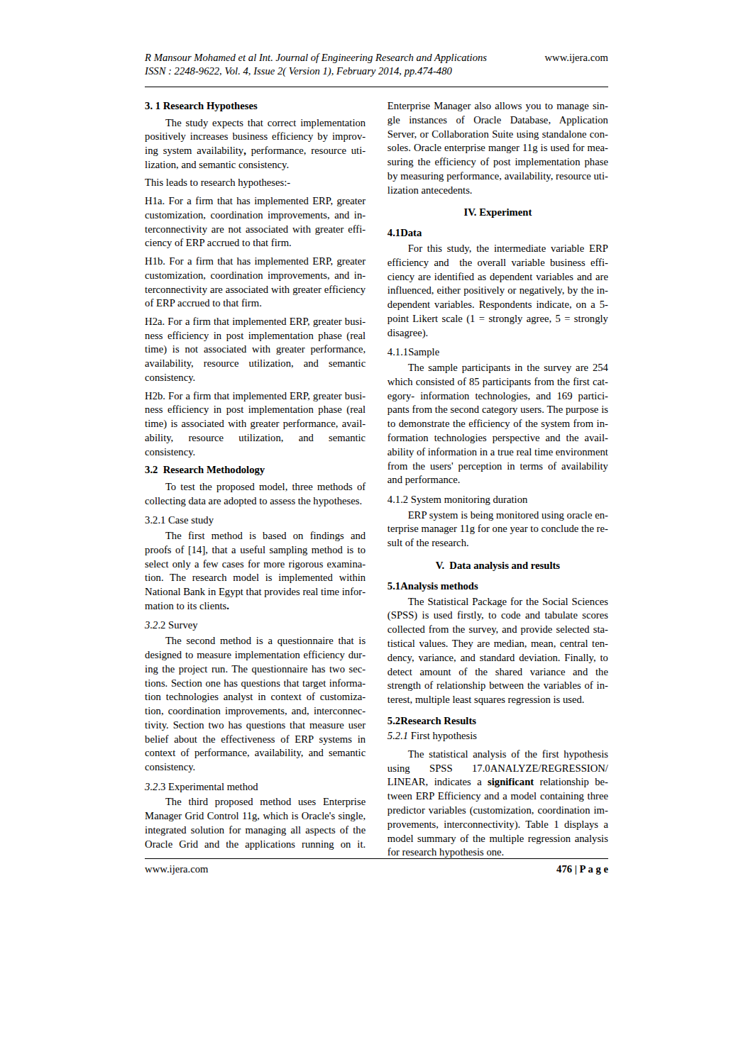R Mansour Mohamed et al Int. Journal of Engineering Research and Applications www.ijera.com
ISSN : 2248-9622, Vol. 4, Issue 2( Version 1), February 2014, pp.474-480
3. 1 Research Hypotheses
The study expects that correct implementation positively increases business efficiency by improving system availability, performance, resource utilization, and semantic consistency.
This leads to research hypotheses:-
H1a. For a firm that has implemented ERP, greater customization, coordination improvements, and interconnectivity are not associated with greater efficiency of ERP accrued to that firm.
H1b. For a firm that has implemented ERP, greater customization, coordination improvements, and interconnectivity are associated with greater efficiency of ERP accrued to that firm.
H2a. For a firm that implemented ERP, greater business efficiency in post implementation phase (real time) is not associated with greater performance, availability, resource utilization, and semantic consistency.
H2b. For a firm that implemented ERP, greater business efficiency in post implementation phase (real time) is associated with greater performance, availability, resource utilization, and semantic consistency.
3.2 Research Methodology
To test the proposed model, three methods of collecting data are adopted to assess the hypotheses.
3.2.1 Case study
The first method is based on findings and proofs of [14], that a useful sampling method is to select only a few cases for more rigorous examination. The research model is implemented within National Bank in Egypt that provides real time information to its clients.
3.2.2 Survey
The second method is a questionnaire that is designed to measure implementation efficiency during the project run. The questionnaire has two sections. Section one has questions that target information technologies analyst in context of customization, coordination improvements, and, interconnectivity. Section two has questions that measure user belief about the effectiveness of ERP systems in context of performance, availability, and semantic consistency.
3.2.3 Experimental method
The third proposed method uses Enterprise Manager Grid Control 11g, which is Oracle's single, integrated solution for managing all aspects of the Oracle Grid and the applications running on it. Enterprise Manager also allows you to manage single instances of Oracle Database, Application Server, or Collaboration Suite using standalone consoles. Oracle enterprise manger 11g is used for measuring the efficiency of post implementation phase by measuring performance, availability, resource utilization antecedents.
IV. Experiment
4.1Data
For this study, the intermediate variable ERP efficiency and the overall variable business efficiency are identified as dependent variables and are influenced, either positively or negatively, by the independent variables. Respondents indicate, on a 5-point Likert scale (1 = strongly agree, 5 = strongly disagree).
4.1.1Sample
The sample participants in the survey are 254 which consisted of 85 participants from the first category- information technologies, and 169 participants from the second category users. The purpose is to demonstrate the efficiency of the system from information technologies perspective and the availability of information in a true real time environment from the users' perception in terms of availability and performance.
4.1.2 System monitoring duration
ERP system is being monitored using oracle enterprise manager 11g for one year to conclude the result of the research.
V. Data analysis and results
5.1Analysis methods
The Statistical Package for the Social Sciences (SPSS) is used firstly, to code and tabulate scores collected from the survey, and provide selected statistical values. They are median, mean, central tendency, variance, and standard deviation. Finally, to detect amount of the shared variance and the strength of relationship between the variables of interest, multiple least squares regression is used.
5.2Research Results
5.2.1 First hypothesis
The statistical analysis of the first hypothesis using SPSS 17.0ANALYZE/REGRESSION/ LINEAR, indicates a significant relationship between ERP Efficiency and a model containing three predictor variables (customization, coordination improvements, interconnectivity). Table 1 displays a model summary of the multiple regression analysis for research hypothesis one.
www.ijera.com 476 | P a g e